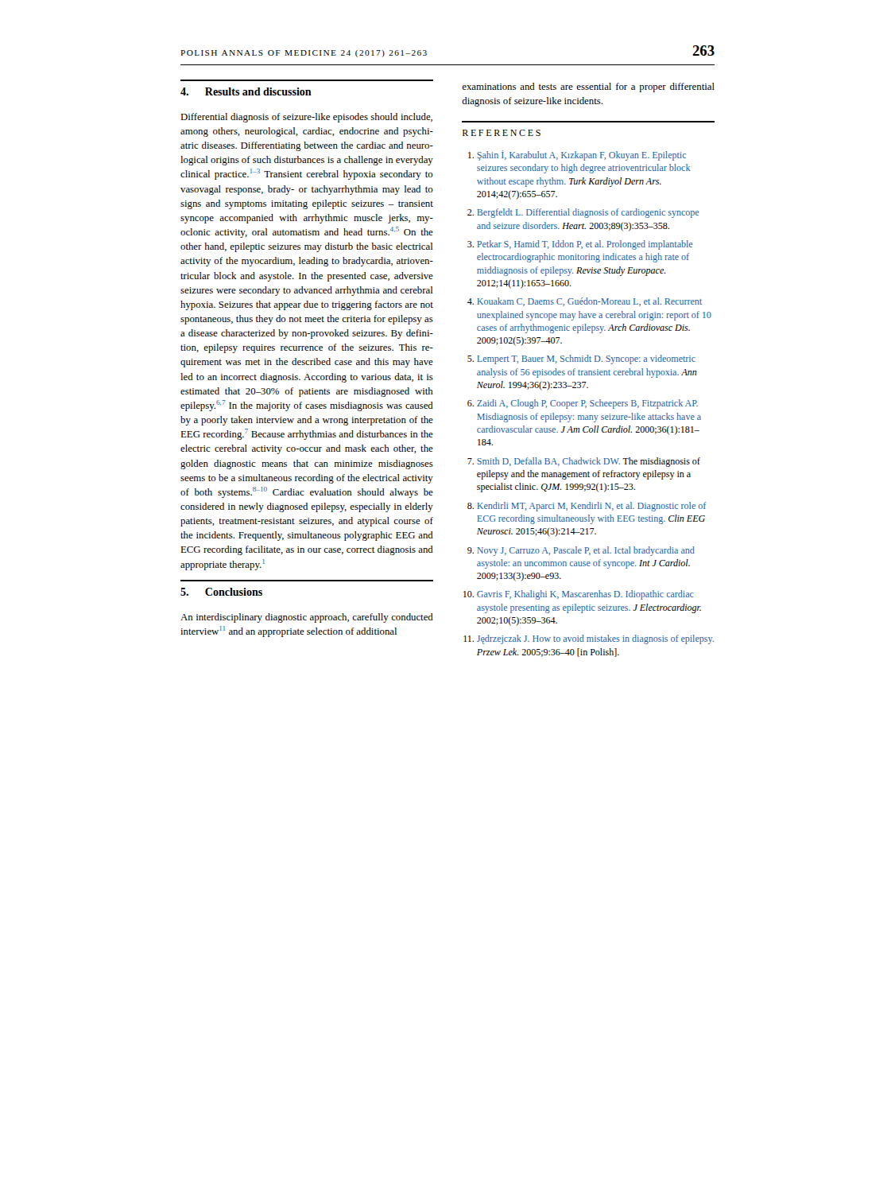Polish Annals of Medicine 24 (2017) 261–263 263
4. Results and discussion
Differential diagnosis of seizure-like episodes should include, among others, neurological, cardiac, endocrine and psychiatric diseases. Differentiating between the cardiac and neurological origins of such disturbances is a challenge in everyday clinical practice.1–3 Transient cerebral hypoxia secondary to vasovagal response, brady- or tachyarrhythmia may lead to signs and symptoms imitating epileptic seizures – transient syncope accompanied with arrhythmic muscle jerks, myoclonic activity, oral automatism and head turns.4,5 On the other hand, epileptic seizures may disturb the basic electrical activity of the myocardium, leading to bradycardia, atrioventricular block and asystole. In the presented case, adversive seizures were secondary to advanced arrhythmia and cerebral hypoxia. Seizures that appear due to triggering factors are not spontaneous, thus they do not meet the criteria for epilepsy as a disease characterized by non-provoked seizures. By definition, epilepsy requires recurrence of the seizures. This requirement was met in the described case and this may have led to an incorrect diagnosis. According to various data, it is estimated that 20–30% of patients are misdiagnosed with epilepsy.6,7 In the majority of cases misdiagnosis was caused by a poorly taken interview and a wrong interpretation of the EEG recording.7 Because arrhythmias and disturbances in the electric cerebral activity co-occur and mask each other, the golden diagnostic means that can minimize misdiagnoses seems to be a simultaneous recording of the electrical activity of both systems.8–10 Cardiac evaluation should always be considered in newly diagnosed epilepsy, especially in elderly patients, treatment-resistant seizures, and atypical course of the incidents. Frequently, simultaneous polygraphic EEG and ECG recording facilitate, as in our case, correct diagnosis and appropriate therapy.1
5. Conclusions
An interdisciplinary diagnostic approach, carefully conducted interview11 and an appropriate selection of additional
examinations and tests are essential for a proper differential diagnosis of seizure-like incidents.
References
Şahin İ, Karabulut A, Kızkapan F, Okuyan E. Epileptic seizures secondary to high degree atrioventricular block without escape rhythm. Turk Kardiyol Dern Ars. 2014;42(7):655–657.
Bergfeldt L. Differential diagnosis of cardiogenic syncope and seizure disorders. Heart. 2003;89(3):353–358.
Petkar S, Hamid T, Iddon P, et al. Prolonged implantable electrocardiographic monitoring indicates a high rate of middiagnosis of epilepsy. Revise Study Europace. 2012;14(11):1653–1660.
Kouakam C, Daems C, Guédon-Moreau L, et al. Recurrent unexplained syncope may have a cerebral origin: report of 10 cases of arrhythmogenic epilepsy. Arch Cardiovasc Dis. 2009;102(5):397–407.
Lempert T, Bauer M, Schmidt D. Syncope: a videometric analysis of 56 episodes of transient cerebral hypoxia. Ann Neurol. 1994;36(2):233–237.
Zaidi A, Clough P, Cooper P, Scheepers B, Fitzpatrick AP. Misdiagnosis of epilepsy: many seizure-like attacks have a cardiovascular cause. J Am Coll Cardiol. 2000;36(1):181–184.
Smith D, Defalla BA, Chadwick DW. The misdiagnosis of epilepsy and the management of refractory epilepsy in a specialist clinic. QJM. 1999;92(1):15–23.
Kendirli MT, Aparci M, Kendirli N, et al. Diagnostic role of ECG recording simultaneously with EEG testing. Clin EEG Neurosci. 2015;46(3):214–217.
Novy J, Carruzo A, Pascale P, et al. Ictal bradycardia and asystole: an uncommon cause of syncope. Int J Cardiol. 2009;133(3):e90–e93.
Gavris F, Khalighi K, Mascarenhas D. Idiopathic cardiac asystole presenting as epileptic seizures. J Electrocardiogr. 2002;10(5):359–364.
Jędrzejczak J. How to avoid mistakes in diagnosis of epilepsy. Przew Lek. 2005;9:36–40 [in Polish].